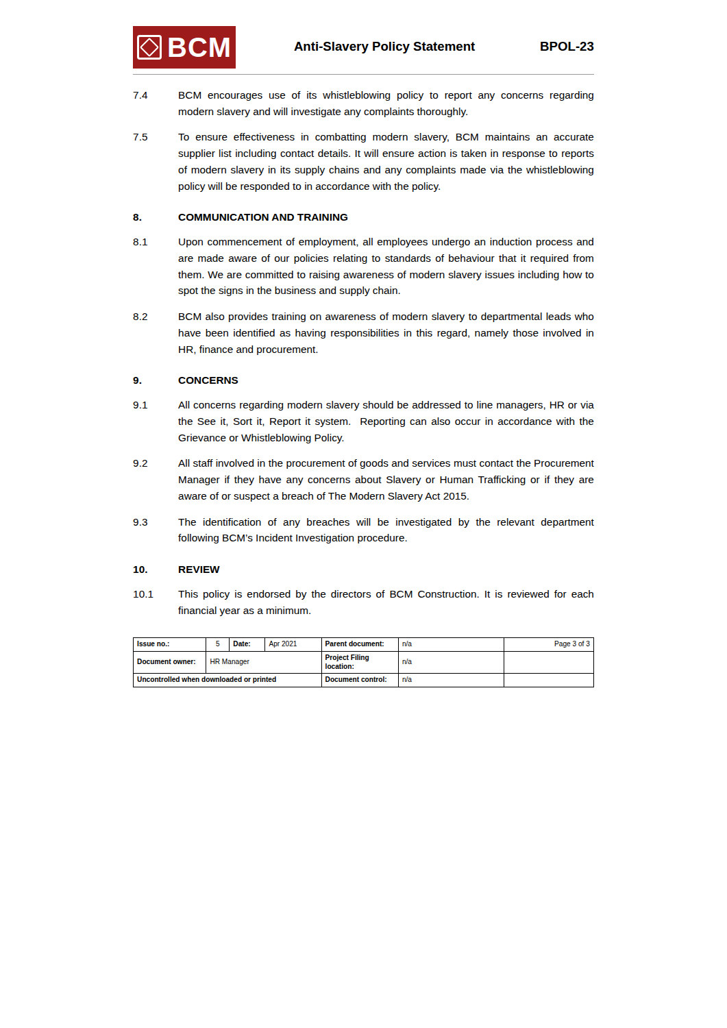BCM
Anti-Slavery Policy Statement
BPOL-23
7.4
BCM encourages use of its whistleblowing policy to report any concerns regarding modern slavery and will investigate any complaints thoroughly.
7.5
To ensure effectiveness in combatting modern slavery, BCM maintains an accurate supplier list including contact details. It will ensure action is taken in response to reports of modern slavery in its supply chains and any complaints made via the whistleblowing policy will be responded to in accordance with the policy.
8. Communication and Training
8.1
Upon commencement of employment, all employees undergo an induction process and are made aware of our policies relating to standards of behaviour that it required from them. We are committed to raising awareness of modern slavery issues including how to spot the signs in the business and supply chain.
8.2
BCM also provides training on awareness of modern slavery to departmental leads who have been identified as having responsibilities in this regard, namely those involved in HR, finance and procurement.
9. Concerns
9.1
All concerns regarding modern slavery should be addressed to line managers, HR or via the See it, Sort it, Report it system. Reporting can also occur in accordance with the Grievance or Whistleblowing Policy.
9.2
All staff involved in the procurement of goods and services must contact the Procurement Manager if they have any concerns about Slavery or Human Trafficking or if they are aware of or suspect a breach of The Modern Slavery Act 2015.
9.3
The identification of any breaches will be investigated by the relevant department following BCM’s Incident Investigation procedure.
10. Review
10.1
This policy is endorsed by the directors of BCM Construction. It is reviewed for each financial year as a minimum.
| Issue no.: | 5 | Date: | Apr 2021 | Parent document: | n/a | Page 3 of 3 |
| Document owner: | HR Manager | Project Filing location: | n/a | |
| Uncontrolled when downloaded or printed | Document control: | n/a | |